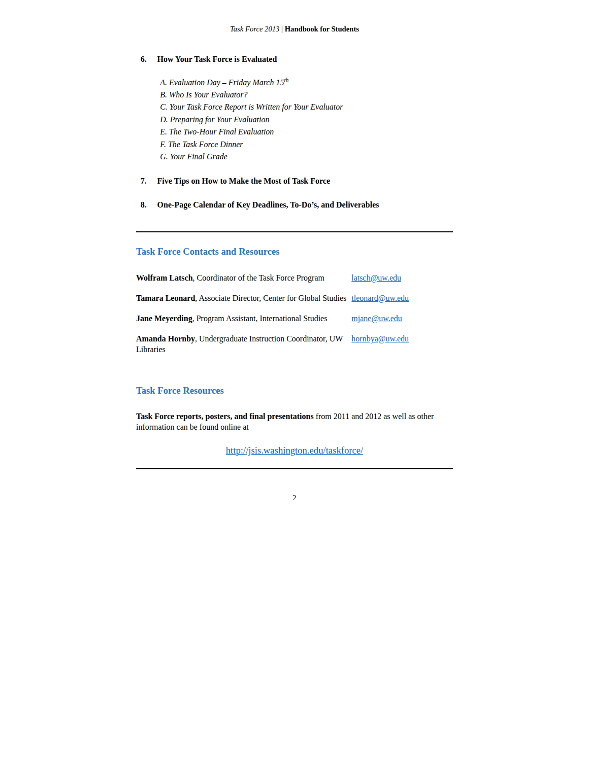Task Force 2013 | Handbook for Students
6. How Your Task Force is Evaluated
A. Evaluation Day – Friday March 15th
B. Who Is Your Evaluator?
C. Your Task Force Report is Written for Your Evaluator
D. Preparing for Your Evaluation
E. The Two-Hour Final Evaluation
F. The Task Force Dinner
G. Your Final Grade
7. Five Tips on How to Make the Most of Task Force
8. One-Page Calendar of Key Deadlines, To-Do’s, and Deliverables
Task Force Contacts and Resources
| Wolfram Latsch , Coordinator of the Task Force Program | latsch@uw.edu |
| Tamara Leonard , Associate Director, Center for Global Studies | tleonard@uw.edu |
| Jane Meyerding , Program Assistant, International Studies | mjane@uw.edu |
| Amanda Hornby , Undergraduate Instruction Coordinator, UW Libraries | hornbya@uw.edu |
Task Force Resources
Task Force reports, posters, and final presentations from 2011 and 2012 as well as other information can be found online at
http://jsis.washington.edu/taskforce/
2